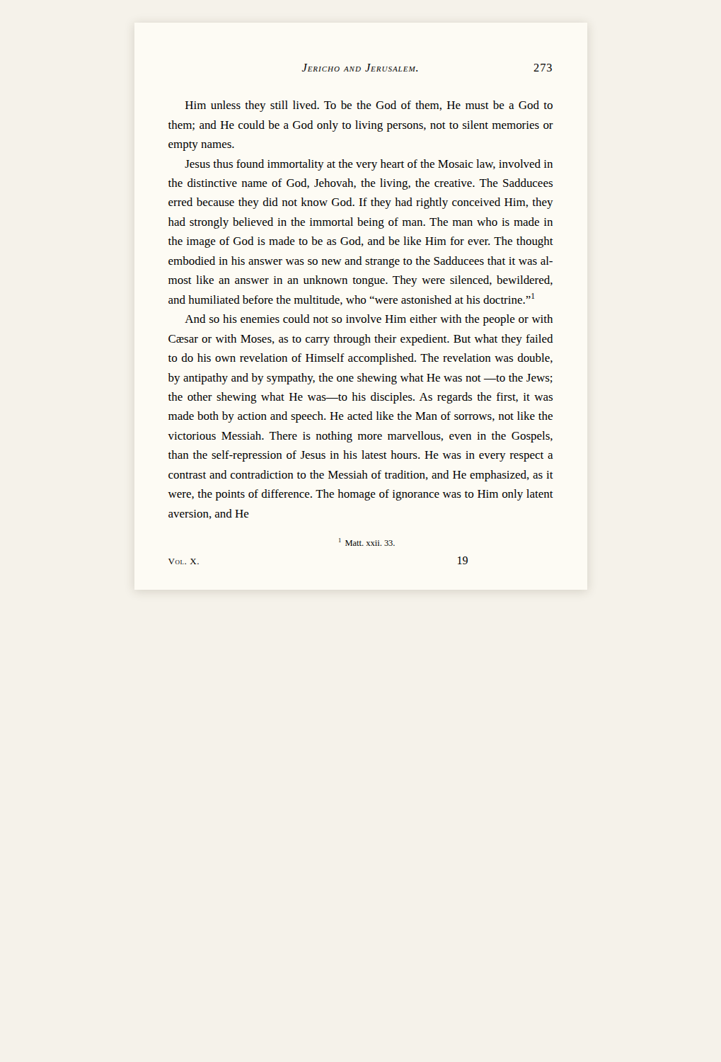Jericho and Jerusalem. 273
Him unless they still lived. To be the God of them, He must be a God to them; and He could be a God only to living persons, not to silent memories or empty names.
Jesus thus found immortality at the very heart of the Mosaic law, involved in the distinctive name of God, Jehovah, the living, the creative. The Sadducees erred because they did not know God. If they had rightly conceived Him, they had strongly believed in the immortal being of man. The man who is made in the image of God is made to be as God, and be like Him for ever. The thought embodied in his answer was so new and strange to the Sadducees that it was almost like an answer in an unknown tongue. They were silenced, bewildered, and humiliated before the multitude, who “were astonished at his doctrine.”1
And so his enemies could not so involve Him either with the people or with Cæsar or with Moses, as to carry through their expedient. But what they failed to do his own revelation of Himself accomplished. The revelation was double, by antipathy and by sympathy, the one shewing what He was not —to the Jews; the other shewing what He was—to his disciples. As regards the first, it was made both by action and speech. He acted like the Man of sorrows, not like the victorious Messiah. There is nothing more marvellous, even in the Gospels, than the self-repression of Jesus in his latest hours. He was in every respect a contrast and contradiction to the Messiah of tradition, and He emphasized, as it were, the points of difference. The homage of ignorance was to Him only latent aversion, and He
1 Matt. xxii. 33.
Vol. X. 19